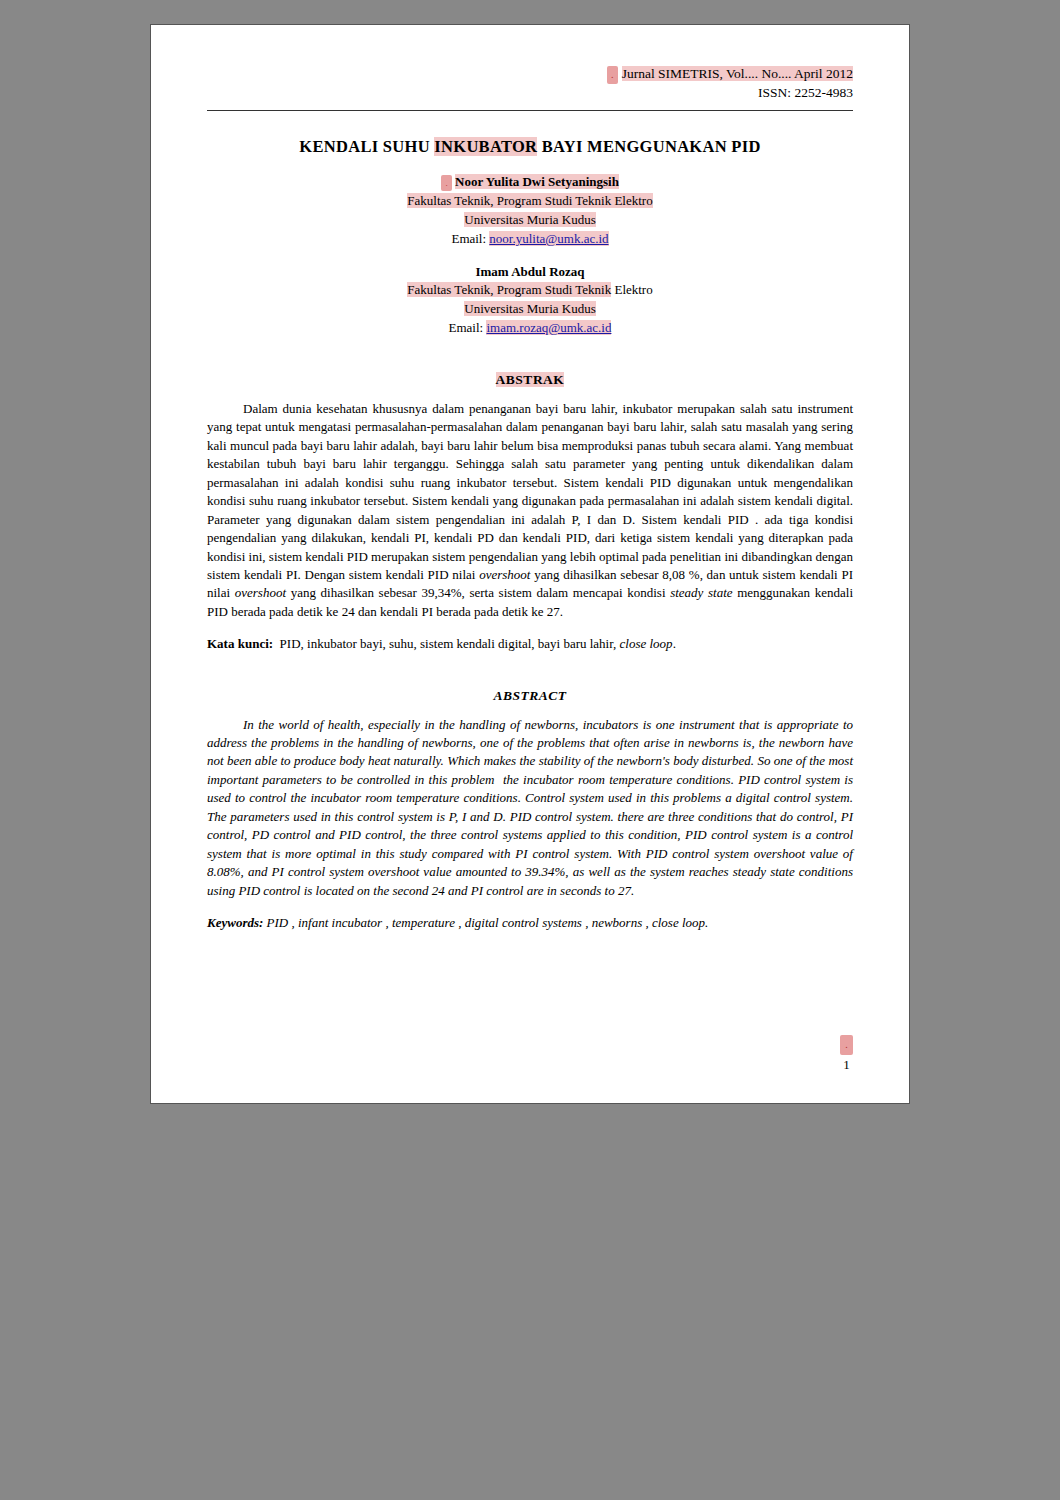. Jurnal SIMETRIS, Vol.... No.... April 2012
ISSN: 2252-4983
KENDALI SUHU INKUBATOR BAYI MENGGUNAKAN PID
. Noor Yulita Dwi Setyaningsih
Fakultas Teknik, Program Studi Teknik Elektro
Universitas Muria Kudus
Email: noor.yulita@umk.ac.id
Imam Abdul Rozaq
Fakultas Teknik, Program Studi Teknik Elektro
Universitas Muria Kudus
Email: imam.rozaq@umk.ac.id
ABSTRAK
Dalam dunia kesehatan khususnya dalam penanganan bayi baru lahir, inkubator merupakan salah satu instrument yang tepat untuk mengatasi permasalahan-permasalahan dalam penanganan bayi baru lahir, salah satu masalah yang sering kali muncul pada bayi baru lahir adalah, bayi baru lahir belum bisa memproduksi panas tubuh secara alami. Yang membuat kestabilan tubuh bayi baru lahir terganggu. Sehingga salah satu parameter yang penting untuk dikendalikan dalam permasalahan ini adalah kondisi suhu ruang inkubator tersebut. Sistem kendali PID digunakan untuk mengendalikan kondisi suhu ruang inkubator tersebut. Sistem kendali yang digunakan pada permasalahan ini adalah sistem kendali digital. Parameter yang digunakan dalam sistem pengendalian ini adalah P, I dan D. Sistem kendali PID . ada tiga kondisi pengendalian yang dilakukan, kendali PI, kendali PD dan kendali PID, dari ketiga sistem kendali yang diterapkan pada kondisi ini, sistem kendali PID merupakan sistem pengendalian yang lebih optimal pada penelitian ini dibandingkan dengan sistem kendali PI. Dengan sistem kendali PID nilai overshoot yang dihasilkan sebesar 8,08 %, dan untuk sistem kendali PI nilai overshoot yang dihasilkan sebesar 39,34%, serta sistem dalam mencapai kondisi steady state menggunakan kendali PID berada pada detik ke 24 dan kendali PI berada pada detik ke 27.
Kata kunci: PID, inkubator bayi, suhu, sistem kendali digital, bayi baru lahir, close loop.
ABSTRACT
In the world of health, especially in the handling of newborns, incubators is one instrument that is appropriate to address the problems in the handling of newborns, one of the problems that often arise in newborns is, the newborn have not been able to produce body heat naturally. Which makes the stability of the newborn's body disturbed. So one of the most important parameters to be controlled in this problem the incubator room temperature conditions. PID control system is used to control the incubator room temperature conditions. Control system used in this problems a digital control system. The parameters used in this control system is P, I and D. PID control system. there are three conditions that do control, PI control, PD control and PID control, the three control systems applied to this condition, PID control system is a control system that is more optimal in this study compared with PI control system. With PID control system overshoot value of 8.08%, and PI control system overshoot value amounted to 39.34%, as well as the system reaches steady state conditions using PID control is located on the second 24 and PI control are in seconds to 27.
Keywords: PID , infant incubator , temperature , digital control systems , newborns , close loop.
. 1